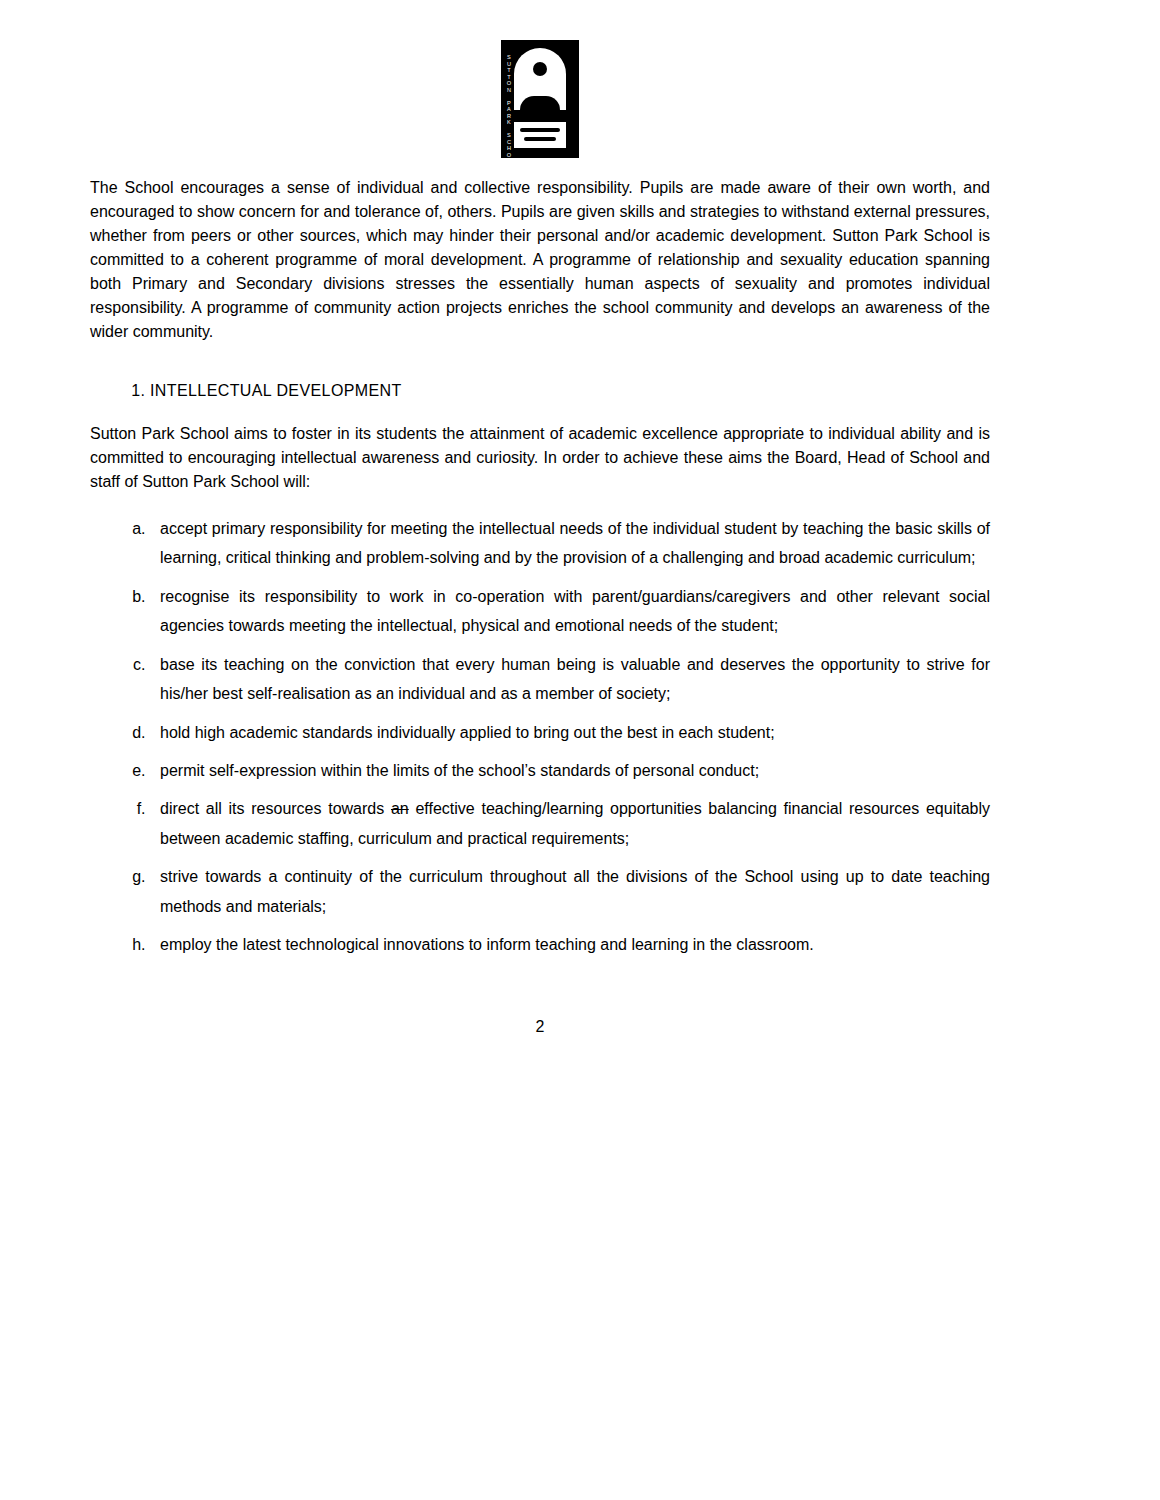SUTTON PARK SCHOOL
The School encourages a sense of individual and collective responsibility. Pupils are made aware of their own worth, and encouraged to show concern for and tolerance of, others. Pupils are given skills and strategies to withstand external pressures, whether from peers or other sources, which may hinder their personal and/or academic development. Sutton Park School is committed to a coherent programme of moral development. A programme of relationship and sexuality education spanning both Primary and Secondary divisions stresses the essentially human aspects of sexuality and promotes individual responsibility. A programme of community action projects enriches the school community and develops an awareness of the wider community.
INTELLECTUAL DEVELOPMENT
Sutton Park School aims to foster in its students the attainment of academic excellence appropriate to individual ability and is committed to encouraging intellectual awareness and curiosity. In order to achieve these aims the Board, Head of School and staff of Sutton Park School will:
accept primary responsibility for meeting the intellectual needs of the individual student by teaching the basic skills of learning, critical thinking and problem-solving and by the provision of a challenging and broad academic curriculum;
recognise its responsibility to work in co-operation with parent/guardians/caregivers and other relevant social agencies towards meeting the intellectual, physical and emotional needs of the student;
base its teaching on the conviction that every human being is valuable and deserves the opportunity to strive for his/her best self-realisation as an individual and as a member of society;
hold high academic standards individually applied to bring out the best in each student;
permit self-expression within the limits of the school’s standards of personal conduct;
direct all its resources towards an effective teaching/learning opportunities balancing financial resources equitably between academic staffing, curriculum and practical requirements;
strive towards a continuity of the curriculum throughout all the divisions of the School using up to date teaching methods and materials;
employ the latest technological innovations to inform teaching and learning in the classroom.
2